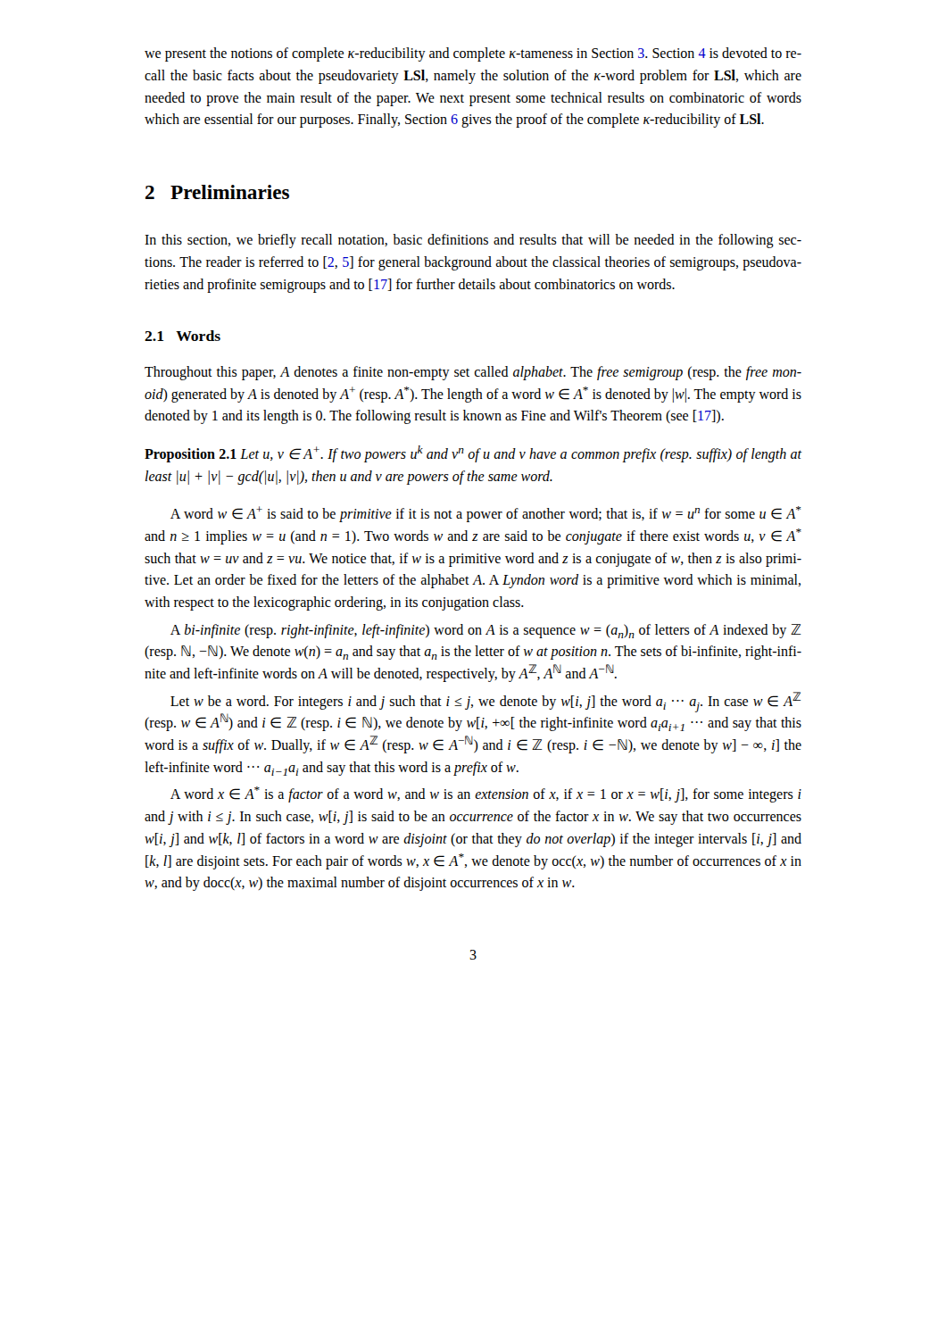we present the notions of complete κ-reducibility and complete κ-tameness in Section 3. Section 4 is devoted to recall the basic facts about the pseudovariety LSl, namely the solution of the κ-word problem for LSl, which are needed to prove the main result of the paper. We next present some technical results on combinatoric of words which are essential for our purposes. Finally, Section 6 gives the proof of the complete κ-reducibility of LSl.
2 Preliminaries
In this section, we briefly recall notation, basic definitions and results that will be needed in the following sections. The reader is referred to [2, 5] for general background about the classical theories of semigroups, pseudovarieties and profinite semigroups and to [17] for further details about combinatorics on words.
2.1 Words
Throughout this paper, A denotes a finite non-empty set called alphabet. The free semigroup (resp. the free monoid) generated by A is denoted by A+ (resp. A*). The length of a word w ∈ A* is denoted by |w|. The empty word is denoted by 1 and its length is 0. The following result is known as Fine and Wilf's Theorem (see [17]).
Proposition 2.1 Let u, v ∈ A+. If two powers uk and vn of u and v have a common prefix (resp. suffix) of length at least |u| + |v| − gcd(|u|, |v|), then u and v are powers of the same word.
A word w ∈ A+ is said to be primitive if it is not a power of another word; that is, if w = un for some u ∈ A* and n ≥ 1 implies w = u (and n = 1). Two words w and z are said to be conjugate if there exist words u, v ∈ A* such that w = uv and z = vu. We notice that, if w is a primitive word and z is a conjugate of w, then z is also primitive. Let an order be fixed for the letters of the alphabet A. A Lyndon word is a primitive word which is minimal, with respect to the lexicographic ordering, in its conjugation class.
A bi-infinite (resp. right-infinite, left-infinite) word on A is a sequence w = (an)n of letters of A indexed by ℤ (resp. ℕ, −ℕ). We denote w(n) = an and say that an is the letter of w at position n. The sets of bi-infinite, right-infinite and left-infinite words on A will be denoted, respectively, by Aℤ, Aℕ and A−ℕ.
Let w be a word. For integers i and j such that i ≤ j, we denote by w[i, j] the word ai ··· aj. In case w ∈ Aℤ (resp. w ∈ Aℕ) and i ∈ ℤ (resp. i ∈ ℕ), we denote by w[i, +∞[ the right-infinite word aiai+1 ··· and say that this word is a suffix of w. Dually, if w ∈ Aℤ (resp. w ∈ A−ℕ) and i ∈ ℤ (resp. i ∈ −ℕ), we denote by w] − ∞, i] the left-infinite word ··· ai−1ai and say that this word is a prefix of w.
A word x ∈ A* is a factor of a word w, and w is an extension of x, if x = 1 or x = w[i, j], for some integers i and j with i ≤ j. In such case, w[i, j] is said to be an occurrence of the factor x in w. We say that two occurrences w[i, j] and w[k, l] of factors in a word w are disjoint (or that they do not overlap) if the integer intervals [i, j] and [k, l] are disjoint sets. For each pair of words w, x ∈ A*, we denote by occ(x, w) the number of occurrences of x in w, and by docc(x, w) the maximal number of disjoint occurrences of x in w.
3